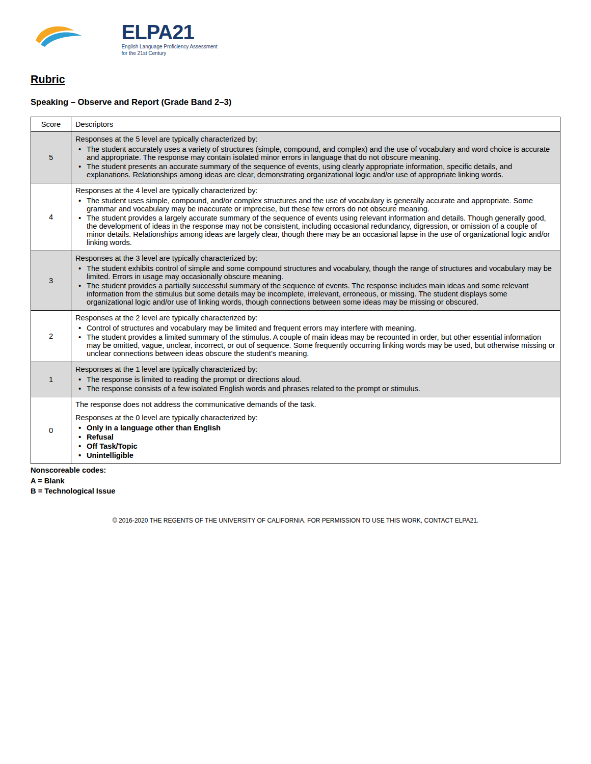ELPA21
English Language Proficiency Assessment
for the 21st Century
Rubric
Speaking – Observe and Report (Grade Band 2–3)
| Score | Descriptors |
| --- | --- |
| 5 | Responses at the 5 level are typically characterized by: The student accurately uses a variety of structures (simple, compound, and complex) and the use of vocabulary and word choice is accurate and appropriate. The response may contain isolated minor errors in language that do not obscure meaning. The student presents an accurate summary of the sequence of events, using clearly appropriate information, specific details, and explanations. Relationships among ideas are clear, demonstrating organizational logic and/or use of appropriate linking words. |
| 4 | Responses at the 4 level are typically characterized by: The student uses simple, compound, and/or complex structures and the use of vocabulary is generally accurate and appropriate. Some grammar and vocabulary may be inaccurate or imprecise, but these few errors do not obscure meaning. The student provides a largely accurate summary of the sequence of events using relevant information and details. Though generally good, the development of ideas in the response may not be consistent, including occasional redundancy, digression, or omission of a couple of minor details. Relationships among ideas are largely clear, though there may be an occasional lapse in the use of organizational logic and/or linking words. |
| 3 | Responses at the 3 level are typically characterized by: The student exhibits control of simple and some compound structures and vocabulary, though the range of structures and vocabulary may be limited. Errors in usage may occasionally obscure meaning. The student provides a partially successful summary of the sequence of events. The response includes main ideas and some relevant information from the stimulus but some details may be incomplete, irrelevant, erroneous, or missing. The student displays some organizational logic and/or use of linking words, though connections between some ideas may be missing or obscured. |
| 2 | Responses at the 2 level are typically characterized by: Control of structures and vocabulary may be limited and frequent errors may interfere with meaning. The student provides a limited summary of the stimulus. A couple of main ideas may be recounted in order, but other essential information may be omitted, vague, unclear, incorrect, or out of sequence. Some frequently occurring linking words may be used, but otherwise missing or unclear connections between ideas obscure the student’s meaning. |
| 1 | Responses at the 1 level are typically characterized by: The response is limited to reading the prompt or directions aloud. The response consists of a few isolated English words and phrases related to the prompt or stimulus. |
| 0 | The response does not address the communicative demands of the task. Responses at the 0 level are typically characterized by: Only in a language other than English Refusal Off Task/Topic Unintelligible |
Nonscoreable codes:
A = Blank
B = Technological Issue
© 2016-2020 THE REGENTS OF THE UNIVERSITY OF CALIFORNIA. FOR PERMISSION TO USE THIS WORK, CONTACT ELPA21.